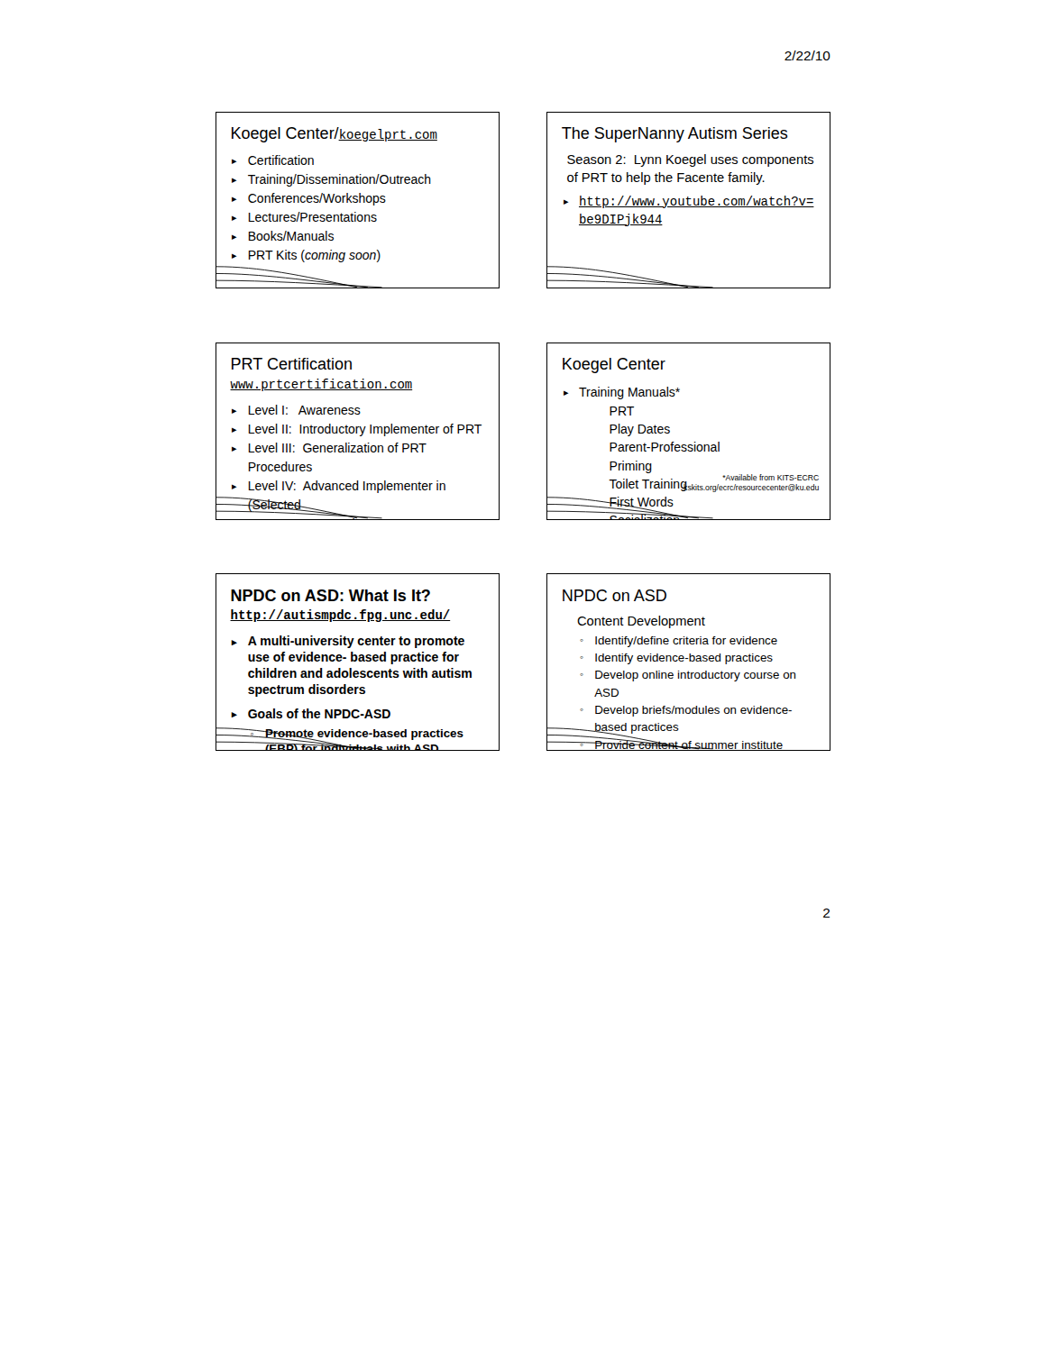2/22/10
Koegel Center/koegelprt.com
Certification
Training/Dissemination/Outreach
Conferences/Workshops
Lectures/Presentations
Books/Manuals
PRT Kits (coming soon)
The SuperNanny Autism Series
Season 2: Lynn Koegel uses components of PRT to help the Facente family.
http://www.youtube.com/watch?v=be9DIPjk944
PRT Certification
www.prtcertification.com
Level I: Awareness
Level II: Introductory Implementer of PRT
Level III: Generalization of PRT Procedures
Level IV: Advanced Implementer in (Selected
Category)
Level V: Board Certified PRT Therapist
Level VI: Trainer of Trainers
Level VII: Doctoral Mastery
Koegel Center
Training Manuals*
PRT
Play Dates
Parent-Professional
Priming
Toilet Training
First Words
Socialization
Self-Management
Problem Behavior
*Available from KITS-ECRC
kskits.org/ecrc/resourcecenter@ku.edu
NPDC on ASD: What Is It?
http://autismpdc.fpg.unc.edu/
A multi-university center to promote use of evidence- based practice for children and adolescents with autism spectrum disorders
Goals of the NPDC-ASD
Promote evidence-based practices (EBP) for individuals with ASD
Increase highly qualified personnel serving children with ASD
Increase the professional development capacity of states
NPDC on ASD
Content Development
Identify/define criteria for evidence
Identify evidence-based practices
Develop online introductory course on ASD
Develop briefs/modules on evidence-based practices
Provide content of summer institute
Develop assessment and evaluation tools
2